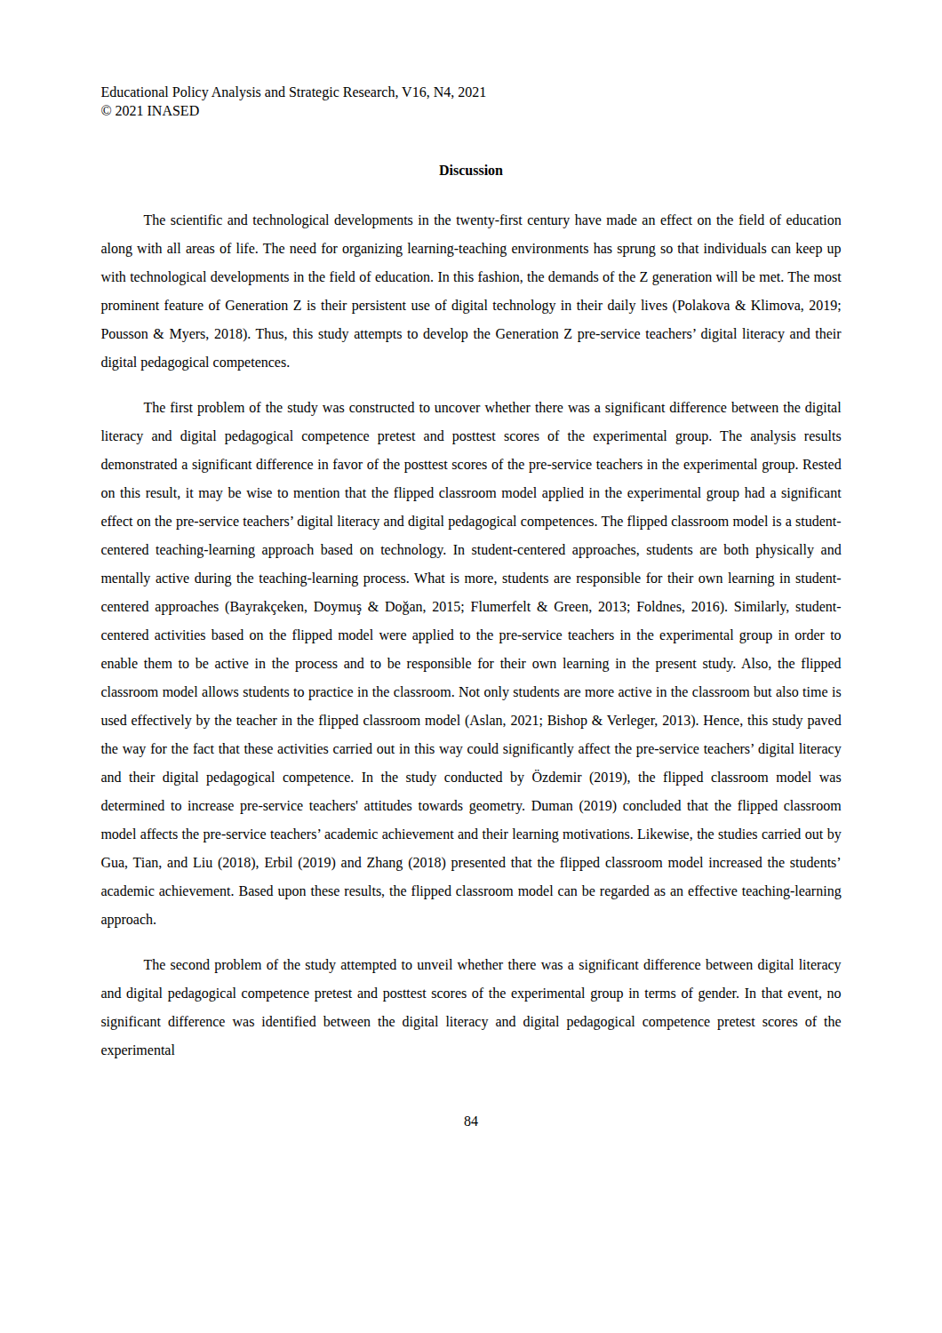Educational Policy Analysis and Strategic Research, V16, N4, 2021
© 2021 INASED
Discussion
The scientific and technological developments in the twenty-first century have made an effect on the field of education along with all areas of life. The need for organizing learning-teaching environments has sprung so that individuals can keep up with technological developments in the field of education. In this fashion, the demands of the Z generation will be met. The most prominent feature of Generation Z is their persistent use of digital technology in their daily lives (Polakova & Klimova, 2019; Pousson & Myers, 2018). Thus, this study attempts to develop the Generation Z pre-service teachers’ digital literacy and their digital pedagogical competences.
The first problem of the study was constructed to uncover whether there was a significant difference between the digital literacy and digital pedagogical competence pretest and posttest scores of the experimental group. The analysis results demonstrated a significant difference in favor of the posttest scores of the pre-service teachers in the experimental group. Rested on this result, it may be wise to mention that the flipped classroom model applied in the experimental group had a significant effect on the pre-service teachers’ digital literacy and digital pedagogical competences. The flipped classroom model is a student-centered teaching-learning approach based on technology. In student-centered approaches, students are both physically and mentally active during the teaching-learning process. What is more, students are responsible for their own learning in student-centered approaches (Bayrakçeken, Doymuş & Doğan, 2015; Flumerfelt & Green, 2013; Foldnes, 2016). Similarly, student-centered activities based on the flipped model were applied to the pre-service teachers in the experimental group in order to enable them to be active in the process and to be responsible for their own learning in the present study. Also, the flipped classroom model allows students to practice in the classroom. Not only students are more active in the classroom but also time is used effectively by the teacher in the flipped classroom model (Aslan, 2021; Bishop & Verleger, 2013). Hence, this study paved the way for the fact that these activities carried out in this way could significantly affect the pre-service teachers’ digital literacy and their digital pedagogical competence. In the study conducted by Özdemir (2019), the flipped classroom model was determined to increase pre-service teachers' attitudes towards geometry. Duman (2019) concluded that the flipped classroom model affects the pre-service teachers’ academic achievement and their learning motivations. Likewise, the studies carried out by Gua, Tian, and Liu (2018), Erbil (2019) and Zhang (2018) presented that the flipped classroom model increased the students’ academic achievement. Based upon these results, the flipped classroom model can be regarded as an effective teaching-learning approach.
The second problem of the study attempted to unveil whether there was a significant difference between digital literacy and digital pedagogical competence pretest and posttest scores of the experimental group in terms of gender. In that event, no significant difference was identified between the digital literacy and digital pedagogical competence pretest scores of the experimental
84